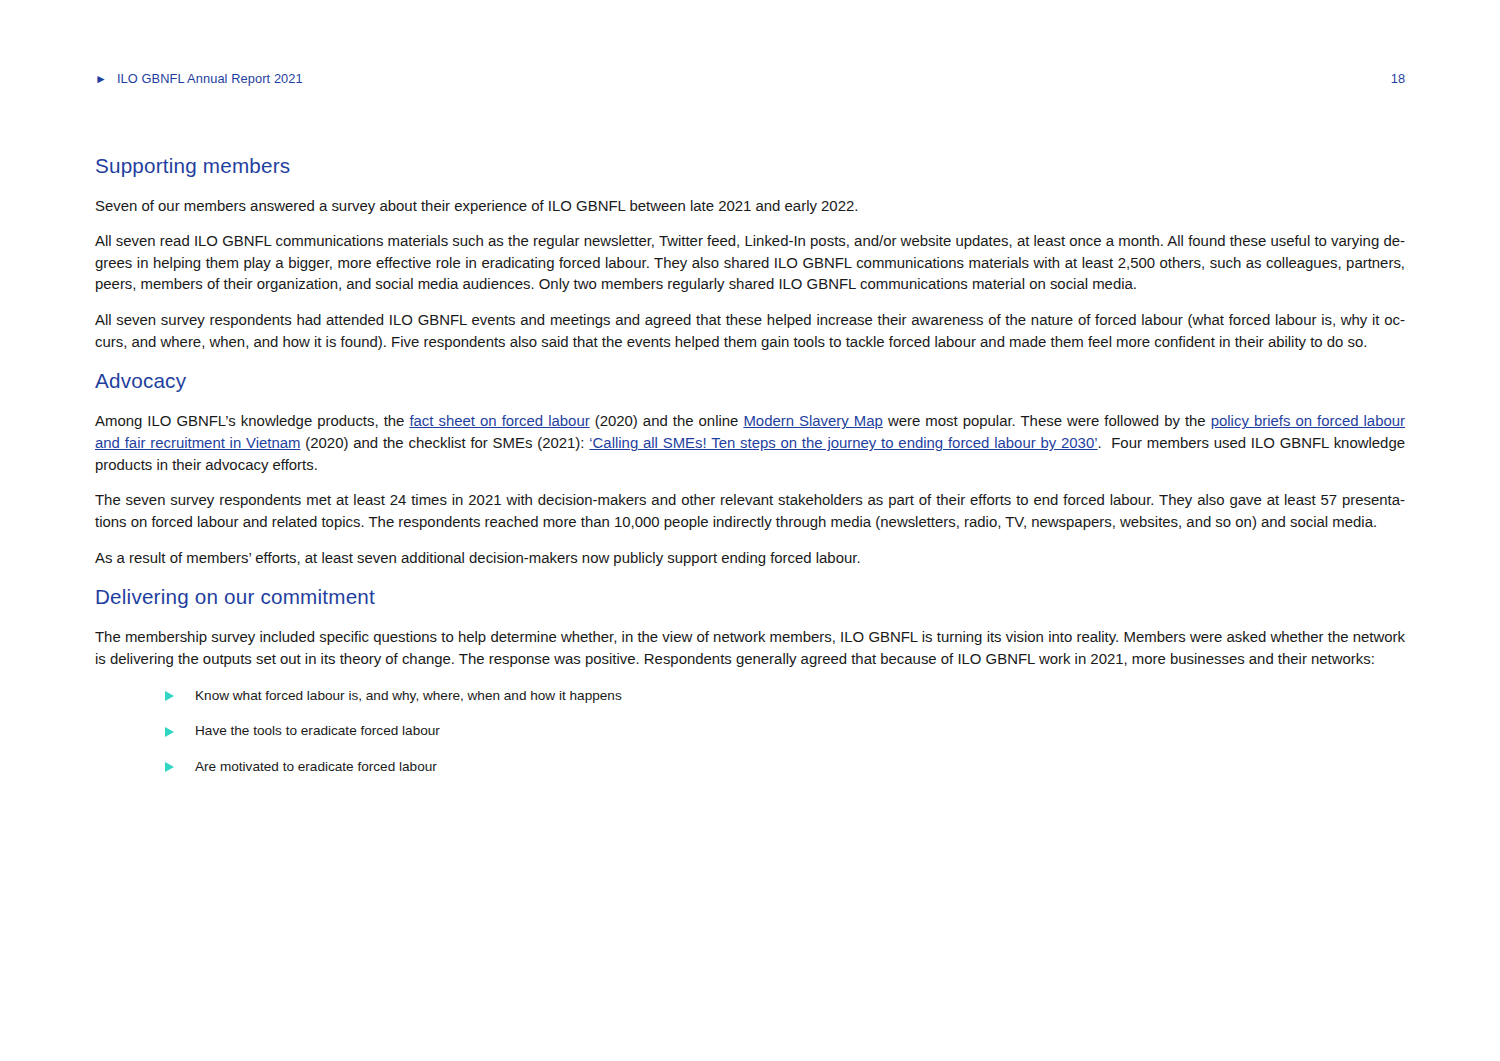► ILO GBNFL Annual Report 2021 18
Supporting members
Seven of our members answered a survey about their experience of ILO GBNFL between late 2021 and early 2022.
All seven read ILO GBNFL communications materials such as the regular newsletter, Twitter feed, Linked-In posts, and/or website updates, at least once a month. All found these useful to varying degrees in helping them play a bigger, more effective role in eradicating forced labour. They also shared ILO GBNFL communications materials with at least 2,500 others, such as colleagues, partners, peers, members of their organization, and social media audiences. Only two members regularly shared ILO GBNFL communications material on social media.
All seven survey respondents had attended ILO GBNFL events and meetings and agreed that these helped increase their awareness of the nature of forced labour (what forced labour is, why it occurs, and where, when, and how it is found). Five respondents also said that the events helped them gain tools to tackle forced labour and made them feel more confident in their ability to do so.
Advocacy
Among ILO GBNFL’s knowledge products, the fact sheet on forced labour (2020) and the online Modern Slavery Map were most popular. These were followed by the policy briefs on forced labour and fair recruitment in Vietnam (2020) and the checklist for SMEs (2021): ‘Calling all SMEs! Ten steps on the journey to ending forced labour by 2030’. Four members used ILO GBNFL knowledge products in their advocacy efforts.
The seven survey respondents met at least 24 times in 2021 with decision-makers and other relevant stakeholders as part of their efforts to end forced labour. They also gave at least 57 presentations on forced labour and related topics. The respondents reached more than 10,000 people indirectly through media (newsletters, radio, TV, newspapers, websites, and so on) and social media.
As a result of members’ efforts, at least seven additional decision-makers now publicly support ending forced labour.
Delivering on our commitment
The membership survey included specific questions to help determine whether, in the view of network members, ILO GBNFL is turning its vision into reality. Members were asked whether the network is delivering the outputs set out in its theory of change. The response was positive. Respondents generally agreed that because of ILO GBNFL work in 2021, more businesses and their networks:
Know what forced labour is, and why, where, when and how it happens
Have the tools to eradicate forced labour
Are motivated to eradicate forced labour